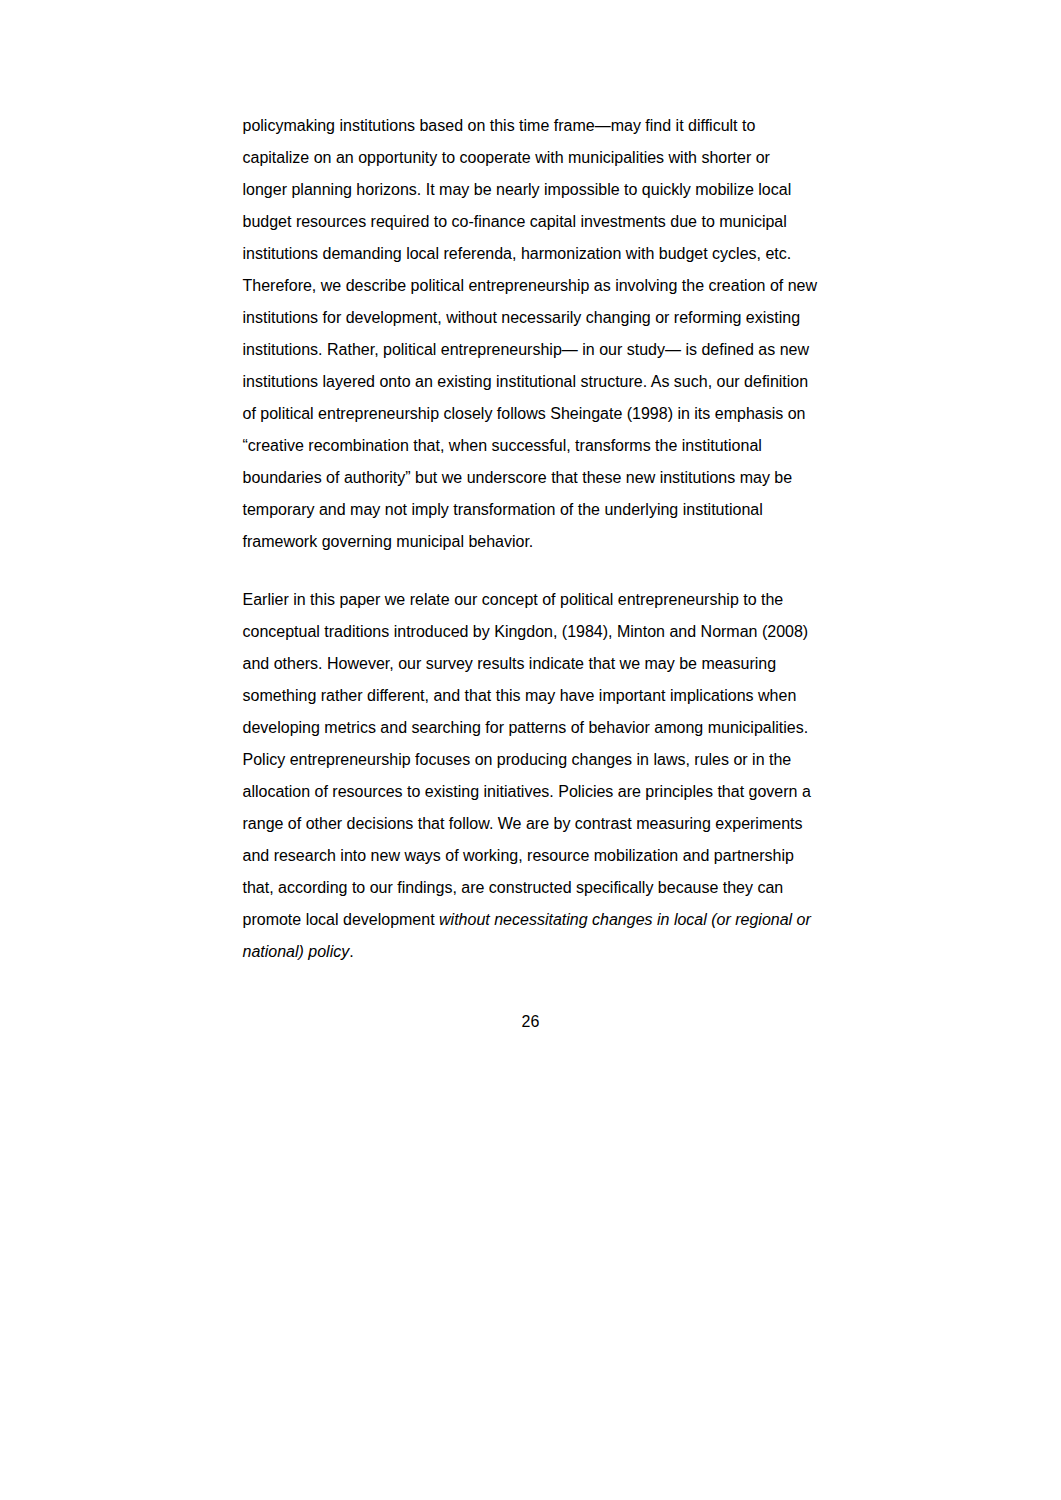policymaking institutions based on this time frame—may find it difficult to capitalize on an opportunity to cooperate with municipalities with shorter or longer planning horizons. It may be nearly impossible to quickly mobilize local budget resources required to co-finance capital investments due to municipal institutions demanding local referenda, harmonization with budget cycles, etc. Therefore, we describe political entrepreneurship as involving the creation of new institutions for development, without necessarily changing or reforming existing institutions. Rather, political entrepreneurship— in our study— is defined as new institutions layered onto an existing institutional structure. As such, our definition of political entrepreneurship closely follows Sheingate (1998) in its emphasis on “creative recombination that, when successful, transforms the institutional boundaries of authority” but we underscore that these new institutions may be temporary and may not imply transformation of the underlying institutional framework governing municipal behavior.
Earlier in this paper we relate our concept of political entrepreneurship to the conceptual traditions introduced by Kingdon, (1984), Minton and Norman (2008) and others. However, our survey results indicate that we may be measuring something rather different, and that this may have important implications when developing metrics and searching for patterns of behavior among municipalities. Policy entrepreneurship focuses on producing changes in laws, rules or in the allocation of resources to existing initiatives. Policies are principles that govern a range of other decisions that follow. We are by contrast measuring experiments and research into new ways of working, resource mobilization and partnership that, according to our findings, are constructed specifically because they can promote local development without necessitating changes in local (or regional or national) policy.
26